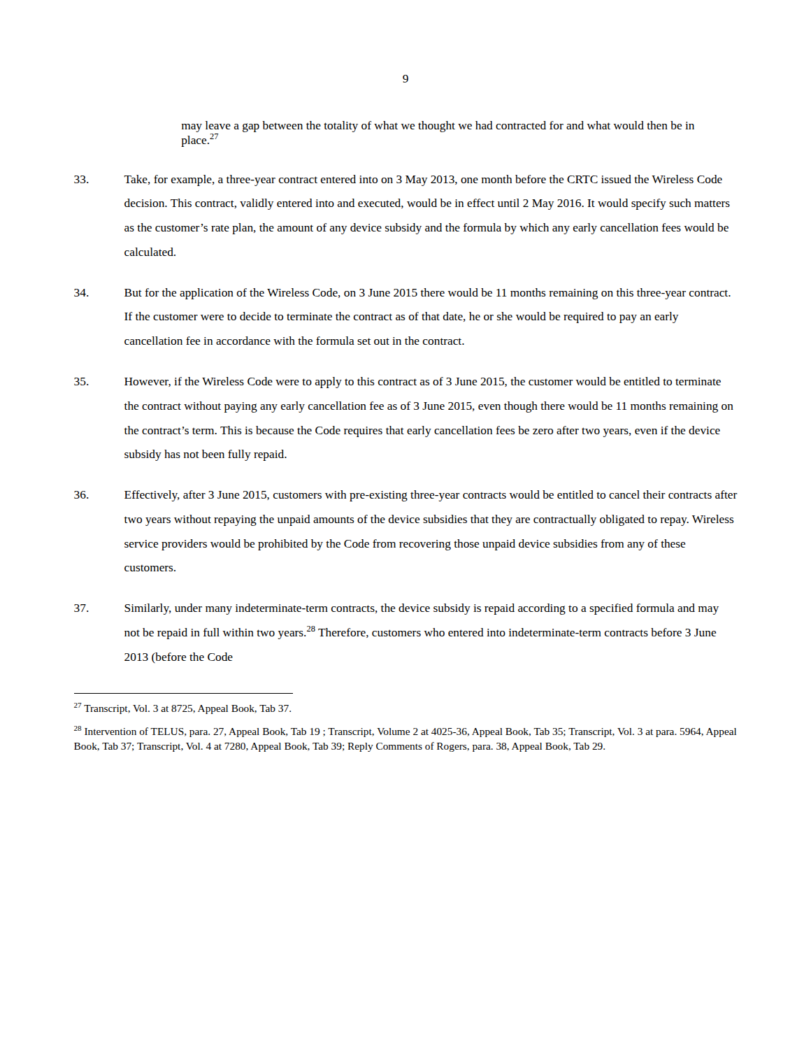9
may leave a gap between the totality of what we thought we had contracted for and what would then be in place.27
33. Take, for example, a three-year contract entered into on 3 May 2013, one month before the CRTC issued the Wireless Code decision. This contract, validly entered into and executed, would be in effect until 2 May 2016. It would specify such matters as the customer’s rate plan, the amount of any device subsidy and the formula by which any early cancellation fees would be calculated.
34. But for the application of the Wireless Code, on 3 June 2015 there would be 11 months remaining on this three-year contract. If the customer were to decide to terminate the contract as of that date, he or she would be required to pay an early cancellation fee in accordance with the formula set out in the contract.
35. However, if the Wireless Code were to apply to this contract as of 3 June 2015, the customer would be entitled to terminate the contract without paying any early cancellation fee as of 3 June 2015, even though there would be 11 months remaining on the contract’s term. This is because the Code requires that early cancellation fees be zero after two years, even if the device subsidy has not been fully repaid.
36. Effectively, after 3 June 2015, customers with pre-existing three-year contracts would be entitled to cancel their contracts after two years without repaying the unpaid amounts of the device subsidies that they are contractually obligated to repay. Wireless service providers would be prohibited by the Code from recovering those unpaid device subsidies from any of these customers.
37. Similarly, under many indeterminate-term contracts, the device subsidy is repaid according to a specified formula and may not be repaid in full within two years.28 Therefore, customers who entered into indeterminate-term contracts before 3 June 2013 (before the Code
27 Transcript, Vol. 3 at 8725, Appeal Book, Tab 37.
28 Intervention of TELUS, para. 27, Appeal Book, Tab 19 ; Transcript, Volume 2 at 4025-36, Appeal Book, Tab 35; Transcript, Vol. 3 at para. 5964, Appeal Book, Tab 37; Transcript, Vol. 4 at 7280, Appeal Book, Tab 39; Reply Comments of Rogers, para. 38, Appeal Book, Tab 29.